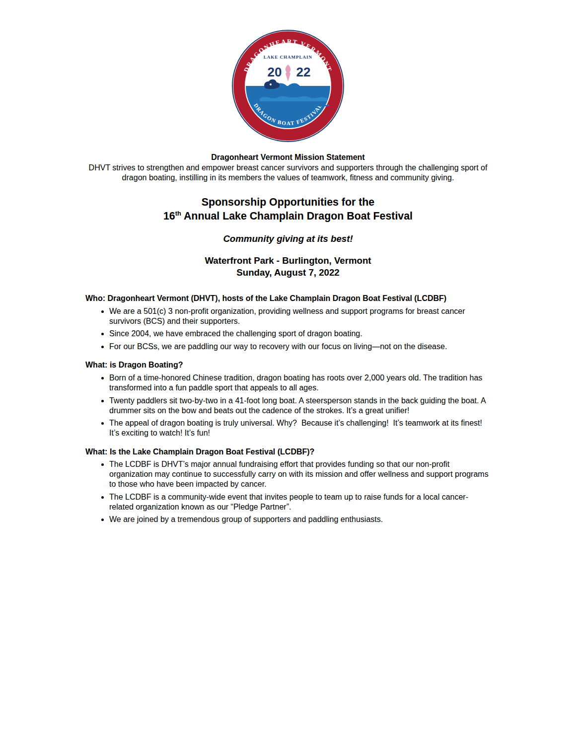DRAGONHEART VERMONT DRAGON BOAT FESTIVAL LAKE CHAMPLAIN 20 22
Dragonheart Vermont Mission Statement
DHVT strives to strengthen and empower breast cancer survivors and supporters through the challenging sport of dragon boating, instilling in its members the values of teamwork, fitness and community giving.
Sponsorship Opportunities for the
16th Annual Lake Champlain Dragon Boat Festival
Community giving at its best!
Waterfront Park - Burlington, Vermont
Sunday, August 7, 2022
Who: Dragonheart Vermont (DHVT), hosts of the Lake Champlain Dragon Boat Festival (LCDBF)
We are a 501(c) 3 non-profit organization, providing wellness and support programs for breast cancer survivors (BCS) and their supporters.
Since 2004, we have embraced the challenging sport of dragon boating.
For our BCSs, we are paddling our way to recovery with our focus on living—not on the disease.
What: is Dragon Boating?
Born of a time-honored Chinese tradition, dragon boating has roots over 2,000 years old. The tradition has transformed into a fun paddle sport that appeals to all ages.
Twenty paddlers sit two-by-two in a 41-foot long boat. A steersperson stands in the back guiding the boat. A drummer sits on the bow and beats out the cadence of the strokes. It’s a great unifier!
The appeal of dragon boating is truly universal. Why? Because it’s challenging! It’s teamwork at its finest! It’s exciting to watch! It’s fun!
What: Is the Lake Champlain Dragon Boat Festival (LCDBF)?
The LCDBF is DHVT’s major annual fundraising effort that provides funding so that our non-profit organization may continue to successfully carry on with its mission and offer wellness and support programs to those who have been impacted by cancer.
The LCDBF is a community-wide event that invites people to team up to raise funds for a local cancer-related organization known as our “Pledge Partner”.
We are joined by a tremendous group of supporters and paddling enthusiasts.